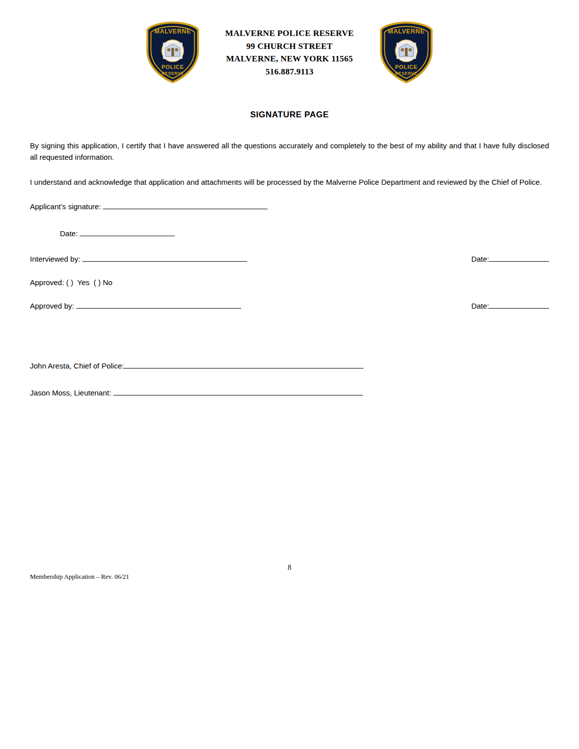MALVERNE POLICE RESERVE
MALVERNE POLICE RESERVE
99 CHURCH STREET
MALVERNE, NEW YORK 11565
516.887.9113
MALVERNE POLICE RESERVE
SIGNATURE PAGE
By signing this application, I certify that I have answered all the questions accurately and completely to the best of my ability and that I have fully disclosed all requested information.
I understand and acknowledge that application and attachments will be processed by the Malverne Police Department and reviewed by the Chief of Police.
Applicant’s signature:
Date:
Interviewed by:
Date:
Approved: ( ) Yes ( ) No
Approved by:
Date:
John Aresta, Chief of Police:
Jason Moss, Lieutenant:
8
Membership Application – Rev. 06/21